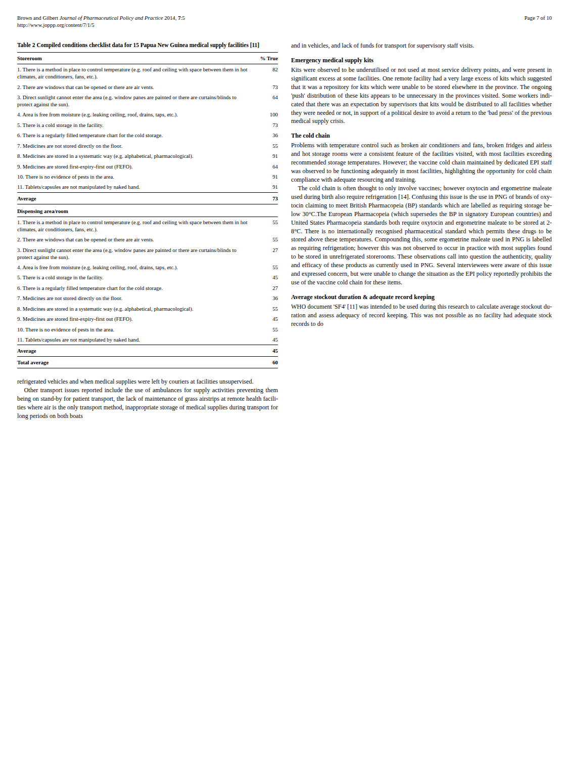Brown and Gilbert Journal of Pharmaceutical Policy and Practice 2014, 7:5 http://www.joppp.org/content/7/1/5
Page 7 of 10
Table 2 Compiled conditions checklist data for 15 Papua New Guinea medical supply facilities [11]
| Storeroom | % True |
| --- | --- |
| 1. There is a method in place to control temperature (e.g. roof and ceiling with space between them in hot climates, air conditioners, fans, etc.). | 82 |
| 2. There are windows that can be opened or there are air vents. | 73 |
| 3. Direct sunlight cannot enter the area (e.g. window panes are painted or there are curtains/blinds to protect against the sun). | 64 |
| 4. Area is free from moisture (e.g. leaking ceiling, roof, drains, taps, etc.). | 100 |
| 5. There is a cold storage in the facility. | 73 |
| 6. There is a regularly filled temperature chart for the cold storage. | 36 |
| 7. Medicines are not stored directly on the floor. | 55 |
| 8. Medicines are stored in a systematic way (e.g. alphabetical, pharmacological). | 91 |
| 9. Medicines are stored first-expiry-first out (FEFO). | 64 |
| 10. There is no evidence of pests in the area. | 91 |
| 11. Tablets/capsules are not manipulated by naked hand. | 91 |
| Average | 73 |
| Dispensing area/room |
| 1. There is a method in place to control temperature (e.g. roof and ceiling with space between them in hot climates, air conditioners, fans, etc.). | 55 |
| 2. There are windows that can be opened or there are air vents. | 55 |
| 3. Direct sunlight cannot enter the area (e.g. window panes are painted or there are curtains/blinds to protect against the sun). | 27 |
| 4. Area is free from moisture (e.g. leaking ceiling, roof, drains, taps, etc.). | 55 |
| 5. There is a cold storage in the facility. | 45 |
| 6. There is a regularly filled temperature chart for the cold storage. | 27 |
| 7. Medicines are not stored directly on the floor. | 36 |
| 8. Medicines are stored in a systematic way (e.g. alphabetical, pharmacological). | 55 |
| 9. Medicines are stored first-expiry-first out (FEFO). | 45 |
| 10. There is no evidence of pests in the area. | 55 |
| 11. Tablets/capsules are not manipulated by naked hand. | 45 |
| Average | 45 |
| Total average | 60 |
refrigerated vehicles and when medical supplies were left by couriers at facilities unsupervised.
Other transport issues reported include the use of ambulances for supply activities preventing them being on stand-by for patient transport, the lack of maintenance of grass airstrips at remote health facilities where air is the only transport method, inappropriate storage of medical supplies during transport for long periods on both boats
and in vehicles, and lack of funds for transport for supervisory staff visits.
Emergency medical supply kits
Kits were observed to be underutilised or not used at most service delivery points, and were present in significant excess at some facilities. One remote facility had a very large excess of kits which suggested that it was a repository for kits which were unable to be stored elsewhere in the province. The ongoing 'push' distribution of these kits appears to be unnecessary in the provinces visited. Some workers indicated that there was an expectation by supervisors that kits would be distributed to all facilities whether they were needed or not, in support of a political desire to avoid a return to the 'bad press' of the previous medical supply crisis.
The cold chain
Problems with temperature control such as broken air conditioners and fans, broken fridges and airless and hot storage rooms were a consistent feature of the facilities visited, with most facilities exceeding recommended storage temperatures. However; the vaccine cold chain maintained by dedicated EPI staff was observed to be functioning adequately in most facilities, highlighting the opportunity for cold chain compliance with adequate resourcing and training.
The cold chain is often thought to only involve vaccines; however oxytocin and ergometrine maleate used during birth also require refrigeration [14]. Confusing this issue is the use in PNG of brands of oxytocin claiming to meet British Pharmacopeia (BP) standards which are labelled as requiring storage below 30°C.The European Pharmacopeia (which supersedes the BP in signatory European countries) and United States Pharmacopeia standards both require oxytocin and ergometrine maleate to be stored at 2-8°C. There is no internationally recognised pharmaceutical standard which permits these drugs to be stored above these temperatures. Compounding this, some ergometrine maleate used in PNG is labelled as requiring refrigeration; however this was not observed to occur in practice with most supplies found to be stored in unrefrigerated storerooms. These observations call into question the authenticity, quality and efficacy of these products as currently used in PNG. Several interviewees were aware of this issue and expressed concern, but were unable to change the situation as the EPI policy reportedly prohibits the use of the vaccine cold chain for these items.
Average stockout duration & adequate record keeping
WHO document 'SF4' [11] was intended to be used during this research to calculate average stockout duration and assess adequacy of record keeping. This was not possible as no facility had adequate stock records to do